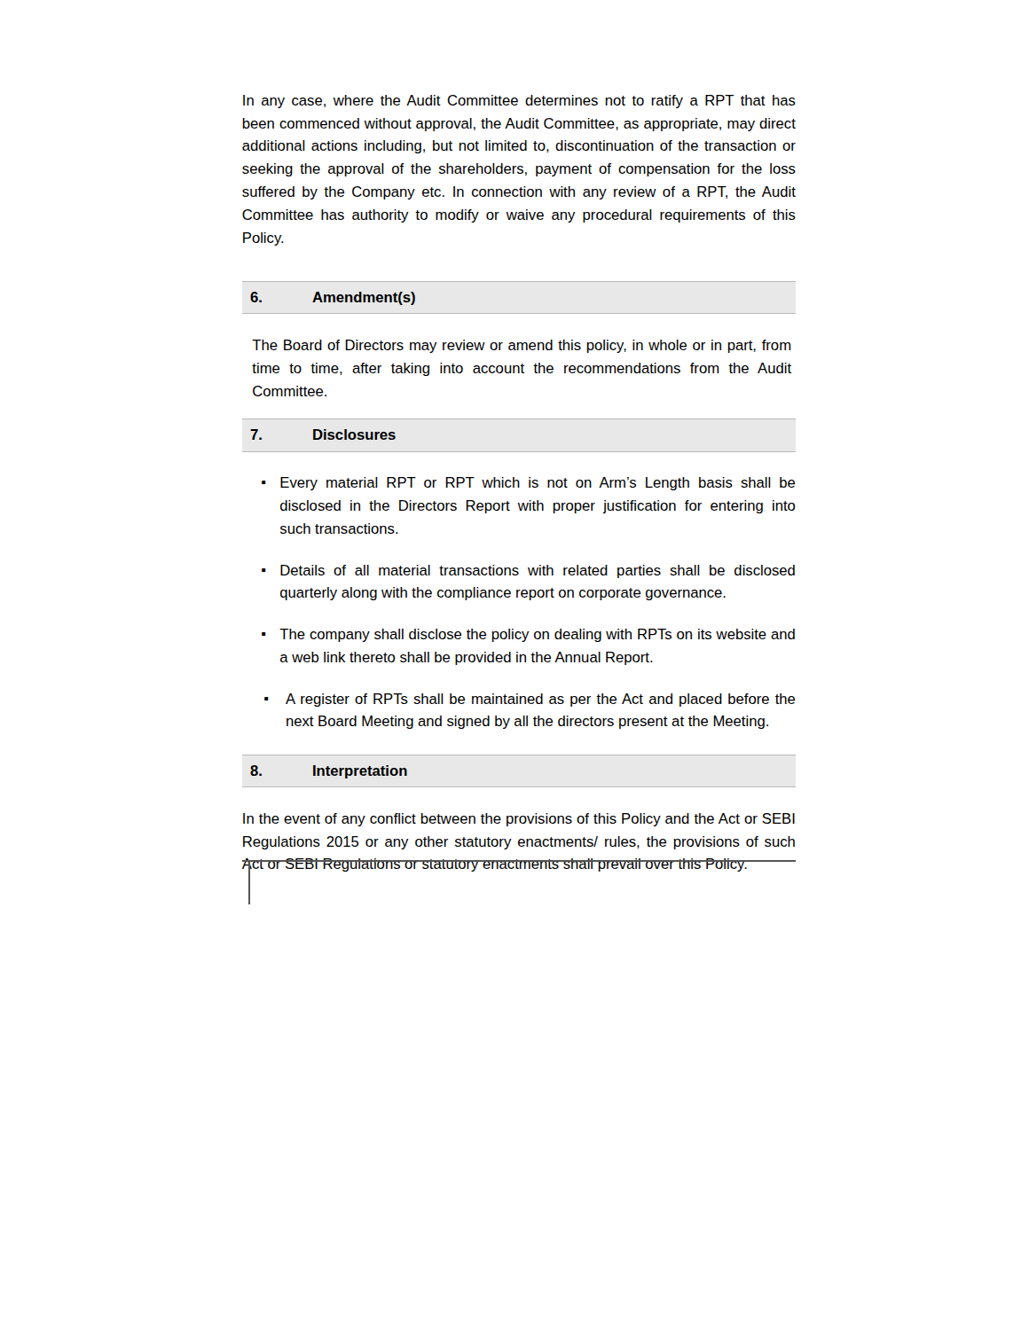In any case, where the Audit Committee determines not to ratify a RPT that has been commenced without approval, the Audit Committee, as appropriate, may direct additional actions including, but not limited to, discontinuation of the transaction or seeking the approval of the shareholders, payment of compensation for the loss suffered by the Company etc. In connection with any review of a RPT, the Audit Committee has authority to modify or waive any procedural requirements of this Policy.
6. Amendment(s)
The Board of Directors may review or amend this policy, in whole or in part, from time to time, after taking into account the recommendations from the Audit Committee.
7. Disclosures
Every material RPT or RPT which is not on Arm’s Length basis shall be disclosed in the Directors Report with proper justification for entering into such transactions.
Details of all material transactions with related parties shall be disclosed quarterly along with the compliance report on corporate governance.
The company shall disclose the policy on dealing with RPTs on its website and a web link thereto shall be provided in the Annual Report.
A register of RPTs shall be maintained as per the Act and placed before the next Board Meeting and signed by all the directors present at the Meeting.
8. Interpretation
In the event of any conflict between the provisions of this Policy and the Act or SEBI Regulations 2015 or any other statutory enactments/ rules, the provisions of such Act or SEBI Regulations or statutory enactments shall prevail over this Policy.